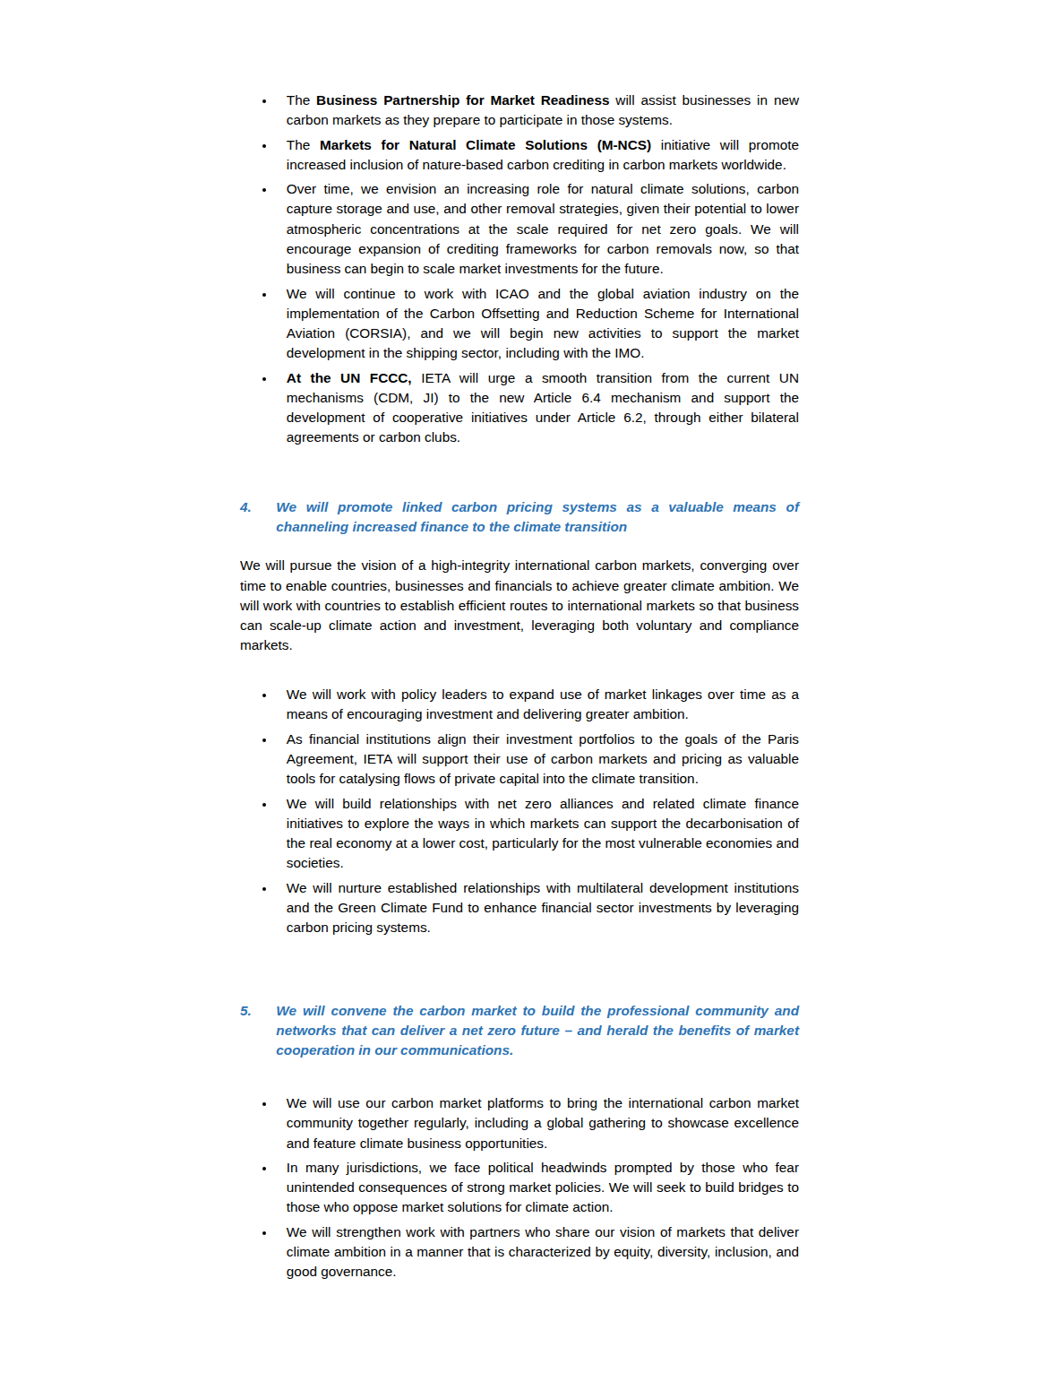The Business Partnership for Market Readiness will assist businesses in new carbon markets as they prepare to participate in those systems.
The Markets for Natural Climate Solutions (M-NCS) initiative will promote increased inclusion of nature-based carbon crediting in carbon markets worldwide.
Over time, we envision an increasing role for natural climate solutions, carbon capture storage and use, and other removal strategies, given their potential to lower atmospheric concentrations at the scale required for net zero goals. We will encourage expansion of crediting frameworks for carbon removals now, so that business can begin to scale market investments for the future.
We will continue to work with ICAO and the global aviation industry on the implementation of the Carbon Offsetting and Reduction Scheme for International Aviation (CORSIA), and we will begin new activities to support the market development in the shipping sector, including with the IMO.
At the UN FCCC, IETA will urge a smooth transition from the current UN mechanisms (CDM, JI) to the new Article 6.4 mechanism and support the development of cooperative initiatives under Article 6.2, through either bilateral agreements or carbon clubs.
4. We will promote linked carbon pricing systems as a valuable means of channeling increased finance to the climate transition
We will pursue the vision of a high-integrity international carbon markets, converging over time to enable countries, businesses and financials to achieve greater climate ambition. We will work with countries to establish efficient routes to international markets so that business can scale-up climate action and investment, leveraging both voluntary and compliance markets.
We will work with policy leaders to expand use of market linkages over time as a means of encouraging investment and delivering greater ambition.
As financial institutions align their investment portfolios to the goals of the Paris Agreement, IETA will support their use of carbon markets and pricing as valuable tools for catalysing flows of private capital into the climate transition.
We will build relationships with net zero alliances and related climate finance initiatives to explore the ways in which markets can support the decarbonisation of the real economy at a lower cost, particularly for the most vulnerable economies and societies.
We will nurture established relationships with multilateral development institutions and the Green Climate Fund to enhance financial sector investments by leveraging carbon pricing systems.
5. We will convene the carbon market to build the professional community and networks that can deliver a net zero future – and herald the benefits of market cooperation in our communications.
We will use our carbon market platforms to bring the international carbon market community together regularly, including a global gathering to showcase excellence and feature climate business opportunities.
In many jurisdictions, we face political headwinds prompted by those who fear unintended consequences of strong market policies. We will seek to build bridges to those who oppose market solutions for climate action.
We will strengthen work with partners who share our vision of markets that deliver climate ambition in a manner that is characterized by equity, diversity, inclusion, and good governance.